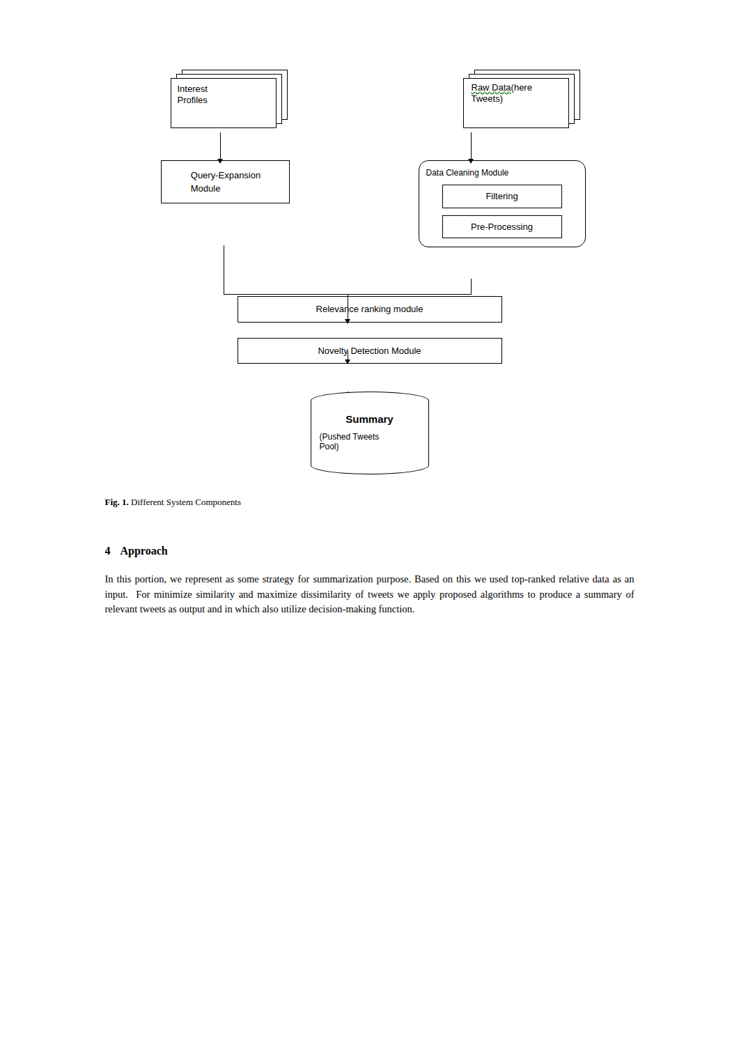Interest
Profiles
Raw Data(here
Tweets)
Query-Expansion
Module
Data Cleaning Module
Filtering
Pre-Processing
Relevance ranking module
Novelty Detection Module
Summary
(Pushed Tweets
Pool)
Fig. 1. Different System Components
4 Approach
In this portion, we represent as some strategy for summarization purpose. Based on this we used top-ranked relative data as an input. For minimize similarity and maximize dissimilarity of tweets we apply proposed algorithms to produce a summary of relevant tweets as output and in which also utilize decision-making function.